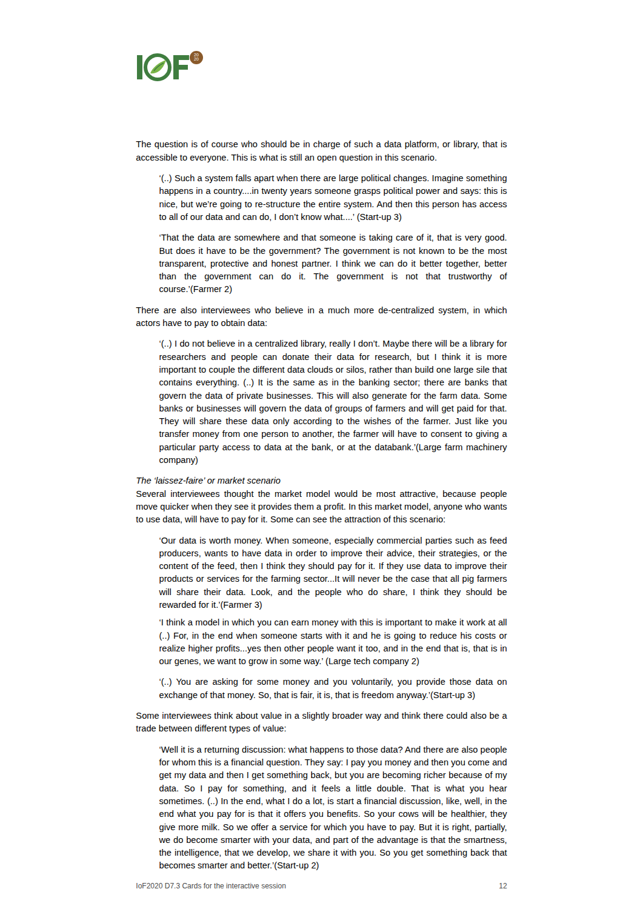20 20
The question is of course who should be in charge of such a data platform, or library, that is accessible to everyone. This is what is still an open question in this scenario.
‘(..) Such a system falls apart when there are large political changes. Imagine something happens in a country....in twenty years someone grasps political power and says: this is nice, but we’re going to re-structure the entire system. And then this person has access to all of our data and can do, I don’t know what....’ (Start-up 3)
‘That the data are somewhere and that someone is taking care of it, that is very good. But does it have to be the government? The government is not known to be the most transparent, protective and honest partner. I think we can do it better together, better than the government can do it. The government is not that trustworthy of course.’(Farmer 2)
There are also interviewees who believe in a much more de-centralized system, in which actors have to pay to obtain data:
‘(..) I do not believe in a centralized library, really I don’t. Maybe there will be a library for researchers and people can donate their data for research, but I think it is more important to couple the different data clouds or silos, rather than build one large sile that contains everything. (..) It is the same as in the banking sector; there are banks that govern the data of private businesses. This will also generate for the farm data. Some banks or businesses will govern the data of groups of farmers and will get paid for that. They will share these data only according to the wishes of the farmer. Just like you transfer money from one person to another, the farmer will have to consent to giving a particular party access to data at the bank, or at the databank.’(Large farm machinery company)
The ‘laissez-faire’ or market scenario
Several interviewees thought the market model would be most attractive, because people move quicker when they see it provides them a profit. In this market model, anyone who wants to use data, will have to pay for it. Some can see the attraction of this scenario:
‘Our data is worth money. When someone, especially commercial parties such as feed producers, wants to have data in order to improve their advice, their strategies, or the content of the feed, then I think they should pay for it. If they use data to improve their products or services for the farming sector...It will never be the case that all pig farmers will share their data. Look, and the people who do share, I think they should be rewarded for it.’(Farmer 3)
‘I think a model in which you can earn money with this is important to make it work at all (..) For, in the end when someone starts with it and he is going to reduce his costs or realize higher profits...yes then other people want it too, and in the end that is, that is in our genes, we want to grow in some way.’ (Large tech company 2)
‘(..) You are asking for some money and you voluntarily, you provide those data on exchange of that money. So, that is fair, it is, that is freedom anyway.’(Start-up 3)
Some interviewees think about value in a slightly broader way and think there could also be a trade between different types of value:
‘Well it is a returning discussion: what happens to those data? And there are also people for whom this is a financial question. They say: I pay you money and then you come and get my data and then I get something back, but you are becoming richer because of my data. So I pay for something, and it feels a little double. That is what you hear sometimes. (..) In the end, what I do a lot, is start a financial discussion, like, well, in the end what you pay for is that it offers you benefits. So your cows will be healthier, they give more milk. So we offer a service for which you have to pay. But it is right, partially, we do become smarter with your data, and part of the advantage is that the smartness, the intelligence, that we develop, we share it with you. So you get something back that becomes smarter and better.’(Start-up 2)
IoF2020 D7.3 Cards for the interactive session 12